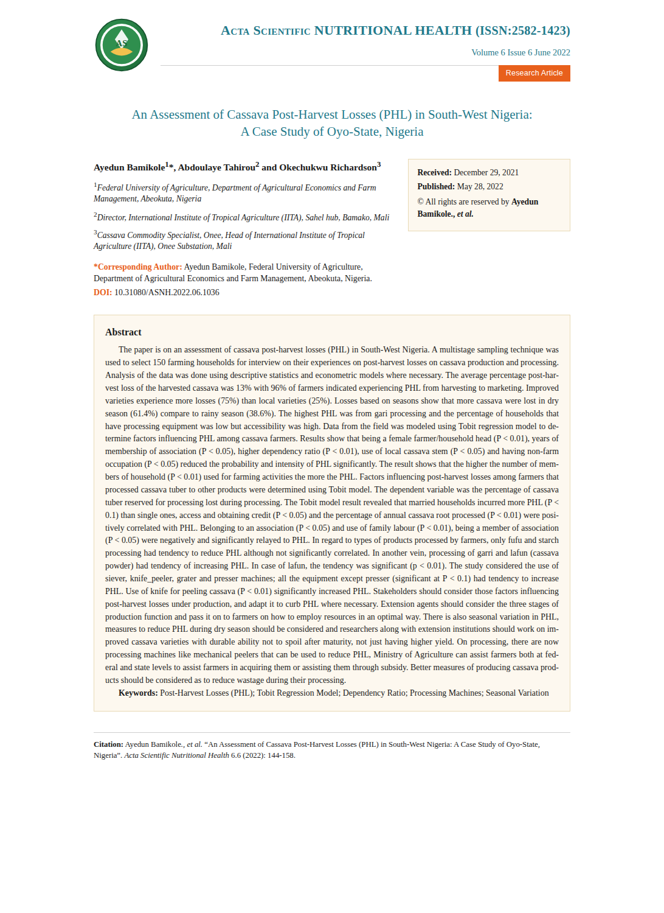AS
Acta Scientific NUTRITIONAL HEALTH (ISSN:2582-1423)
Volume 6 Issue 6 June 2022
Research Article
An Assessment of Cassava Post-Harvest Losses (PHL) in South-West Nigeria:
A Case Study of Oyo-State, Nigeria
Ayedun Bamikole1*, Abdoulaye Tahirou2 and Okechukwu Richardson3
1Federal University of Agriculture, Department of Agricultural Economics and Farm Management, Abeokuta, Nigeria
2Director, International Institute of Tropical Agriculture (IITA), Sahel hub, Bamako, Mali
3Cassava Commodity Specialist, Onee, Head of International Institute of Tropical Agriculture (IITA), Onee Substation, Mali
*Corresponding Author: Ayedun Bamikole, Federal University of Agriculture, Department of Agricultural Economics and Farm Management, Abeokuta, Nigeria.
DOI: 10.31080/ASNH.2022.06.1036
Received: December 29, 2021
Published: May 28, 2022
© All rights are reserved by Ayedun Bamikole., et al.
Abstract
The paper is on an assessment of cassava post-harvest losses (PHL) in South-West Nigeria. A multistage sampling technique was used to select 150 farming households for interview on their experiences on post-harvest losses on cassava production and processing. Analysis of the data was done using descriptive statistics and econometric models where necessary. The average percentage post-harvest loss of the harvested cassava was 13% with 96% of farmers indicated experiencing PHL from harvesting to marketing. Improved varieties experience more losses (75%) than local varieties (25%). Losses based on seasons show that more cassava were lost in dry season (61.4%) compare to rainy season (38.6%). The highest PHL was from gari processing and the percentage of households that have processing equipment was low but accessibility was high. Data from the field was modeled using Tobit regression model to determine factors influencing PHL among cassava farmers. Results show that being a female farmer/household head (P < 0.01), years of membership of association (P < 0.05), higher dependency ratio (P < 0.01), use of local cassava stem (P < 0.05) and having non-farm occupation (P < 0.05) reduced the probability and intensity of PHL significantly. The result shows that the higher the number of members of household (P < 0.01) used for farming activities the more the PHL. Factors influencing post-harvest losses among farmers that processed cassava tuber to other products were determined using Tobit model. The dependent variable was the percentage of cassava tuber reserved for processing lost during processing. The Tobit model result revealed that married households incurred more PHL (P < 0.1) than single ones, access and obtaining credit (P < 0.05) and the percentage of annual cassava root processed (P < 0.01) were positively correlated with PHL. Belonging to an association (P < 0.05) and use of family labour (P < 0.01), being a member of association (P < 0.05) were negatively and significantly relayed to PHL. In regard to types of products processed by farmers, only fufu and starch processing had tendency to reduce PHL although not significantly correlated. In another vein, processing of garri and lafun (cassava powder) had tendency of increasing PHL. In case of lafun, the tendency was significant (p < 0.01). The study considered the use of siever, knife_peeler, grater and presser machines; all the equipment except presser (significant at P < 0.1) had tendency to increase PHL. Use of knife for peeling cassava (P < 0.01) significantly increased PHL. Stakeholders should consider those factors influencing post-harvest losses under production, and adapt it to curb PHL where necessary. Extension agents should consider the three stages of production function and pass it on to farmers on how to employ resources in an optimal way. There is also seasonal variation in PHL, measures to reduce PHL during dry season should be considered and researchers along with extension institutions should work on improved cassava varieties with durable ability not to spoil after maturity, not just having higher yield. On processing, there are now processing machines like mechanical peelers that can be used to reduce PHL, Ministry of Agriculture can assist farmers both at federal and state levels to assist farmers in acquiring them or assisting them through subsidy. Better measures of producing cassava products should be considered as to reduce wastage during their processing.
Keywords: Post-Harvest Losses (PHL); Tobit Regression Model; Dependency Ratio; Processing Machines; Seasonal Variation
Citation: Ayedun Bamikole., et al. “An Assessment of Cassava Post-Harvest Losses (PHL) in South-West Nigeria: A Case Study of Oyo-State, Nigeria”. Acta Scientific Nutritional Health 6.6 (2022): 144-158.